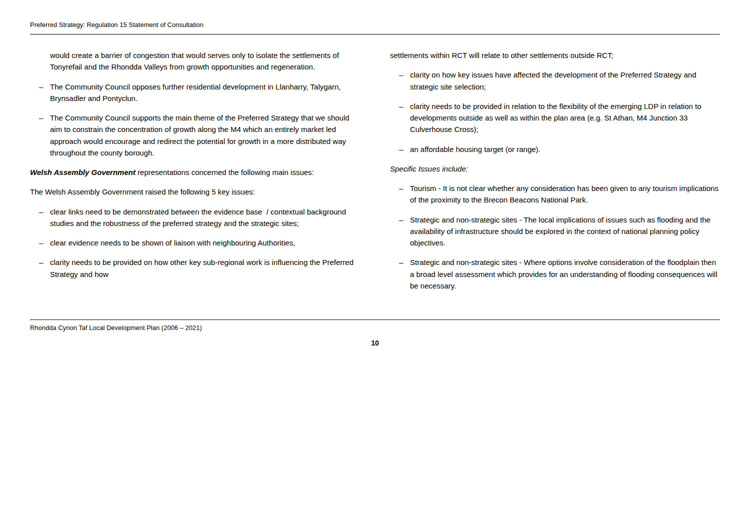Preferred Strategy: Regulation 15 Statement of Consultation
would create a barrier of congestion that would serves only to isolate the settlements of Tonyrefail and the Rhondda Valleys from growth opportunities and regeneration.
The Community Council opposes further residential development in Llanharry, Talygarn, Brynsadler and Pontyclun.
The Community Council supports the main theme of the Preferred Strategy that we should aim to constrain the concentration of growth along the M4 which an entirely market led approach would encourage and redirect the potential for growth in a more distributed way throughout the county borough.
Welsh Assembly Government representations concerned the following main issues:
The Welsh Assembly Government raised the following 5 key issues:
clear links need to be demonstrated between the evidence base / contextual background studies and the robustness of the preferred strategy and the strategic sites;
clear evidence needs to be shown of liaison with neighbouring Authorities,
clarity needs to be provided on how other key sub-regional work is influencing the Preferred Strategy and how
settlements within RCT will relate to other settlements outside RCT;
clarity on how key issues have affected the development of the Preferred Strategy and strategic site selection;
clarity needs to be provided in relation to the flexibility of the emerging LDP in relation to developments outside as well as within the plan area (e.g. St Athan, M4 Junction 33 Culverhouse Cross);
an affordable housing target (or range).
Specific Issues include:
Tourism - It is not clear whether any consideration has been given to any tourism implications of the proximity to the Brecon Beacons National Park.
Strategic and non-strategic sites - The local implications of issues such as flooding and the availability of infrastructure should be explored in the context of national planning policy objectives.
Strategic and non-strategic sites - Where options involve consideration of the floodplain then a broad level assessment which provides for an understanding of flooding consequences will be necessary.
Rhondda Cynon Taf Local Development Plan (2006 – 2021)
10